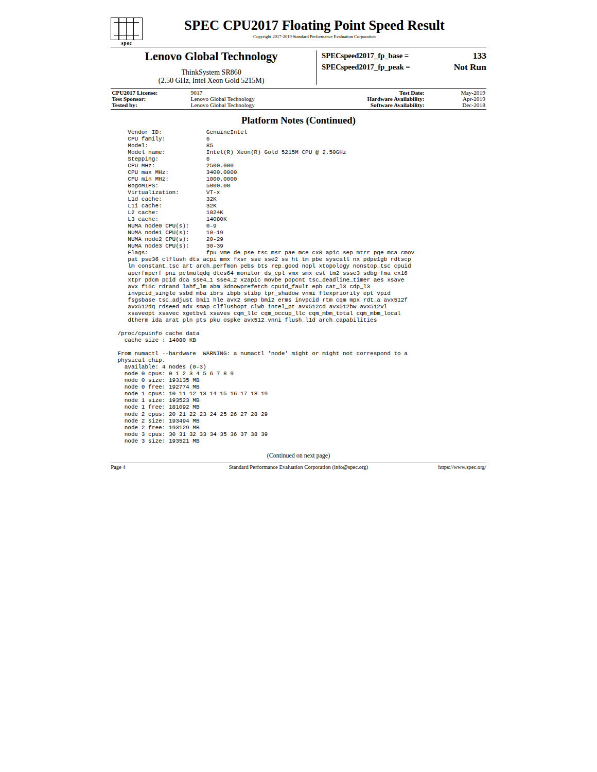spec
SPEC CPU2017 Floating Point Speed Result
Copyright 2017-2019 Standard Performance Evaluation Corporation
Lenovo Global Technology
ThinkSystem SR860
(2.50 GHz, Intel Xeon Gold 5215M)
| SPECspeed2017_fp_base = | 133 |
| SPECspeed2017_fp_peak = | Not Run |
| CPU2017 License: | 9017 |
| Test Sponsor: | Lenovo Global Technology |
| Tested by: | Lenovo Global Technology |
| Test Date: | May-2019 |
| Hardware Availability: | Apr-2019 |
| Software Availability: | Dec-2018 |
Platform Notes (Continued)
     Vendor ID:             GenuineIntel
     CPU family:            6
     Model:                 85
     Model name:            Intel(R) Xeon(R) Gold 5215M CPU @ 2.50GHz
     Stepping:              6
     CPU MHz:               2500.000
     CPU max MHz:           3400.0000
     CPU min MHz:           1000.0000
     BogoMIPS:              5000.00
     Virtualization:        VT-x
     L1d cache:             32K
     L1i cache:             32K
     L2 cache:              1024K
     L3 cache:              14080K
     NUMA node0 CPU(s):     0-9
     NUMA node1 CPU(s):     10-19
     NUMA node2 CPU(s):     20-29
     NUMA node3 CPU(s):     30-39
     Flags:                 fpu vme de pse tsc msr pae mce cx8 apic sep mtrr pge mca cmov
     pat pse36 clflush dts acpi mmx fxsr sse sse2 ss ht tm pbe syscall nx pdpe1gb rdtscp
     lm constant_tsc art arch_perfmon pebs bts rep_good nopl xtopology nonstop_tsc cpuid
     aperfmperf pni pclmulqdq dtes64 monitor ds_cpl vmx smx est tm2 ssse3 sdbg fma cx16
     xtpr pdcm pcid dca sse4_1 sse4_2 x2apic movbe popcnt tsc_deadline_timer aes xsave
     avx f16c rdrand lahf_lm abm 3dnowprefetch cpuid_fault epb cat_l3 cdp_l3
     invpcid_single ssbd mba ibrs ibpb stibp tpr_shadow vnmi flexpriority ept vpid
     fsgsbase tsc_adjust bmi1 hle avx2 smep bmi2 erms invpcid rtm cqm mpx rdt_a avx512f
     avx512dq rdseed adx smap clflushopt clwb intel_pt avx512cd avx512bw avx512vl
     xsaveopt xsavec xgetbv1 xsaves cqm_llc cqm_occup_llc cqm_mbm_total cqm_mbm_local
     dtherm ida arat pln pts pku ospke avx512_vnni flush_l1d arch_capabilities

  /proc/cpuinfo cache data
    cache size : 14080 KB

  From numactl --hardware  WARNING: a numactl 'node' might or might not correspond to a
  physical chip.
    available: 4 nodes (0-3)
    node 0 cpus: 0 1 2 3 4 5 6 7 8 9
    node 0 size: 193135 MB
    node 0 free: 192774 MB
    node 1 cpus: 10 11 12 13 14 15 16 17 18 19
    node 1 size: 193523 MB
    node 1 free: 181092 MB
    node 2 cpus: 20 21 22 23 24 25 26 27 28 29
    node 2 size: 193494 MB
    node 2 free: 193129 MB
    node 3 cpus: 30 31 32 33 34 35 36 37 38 39
    node 3 size: 193521 MB
(Continued on next page)
Page 4
Standard Performance Evaluation Corporation (info@spec.org)
https://www.spec.org/